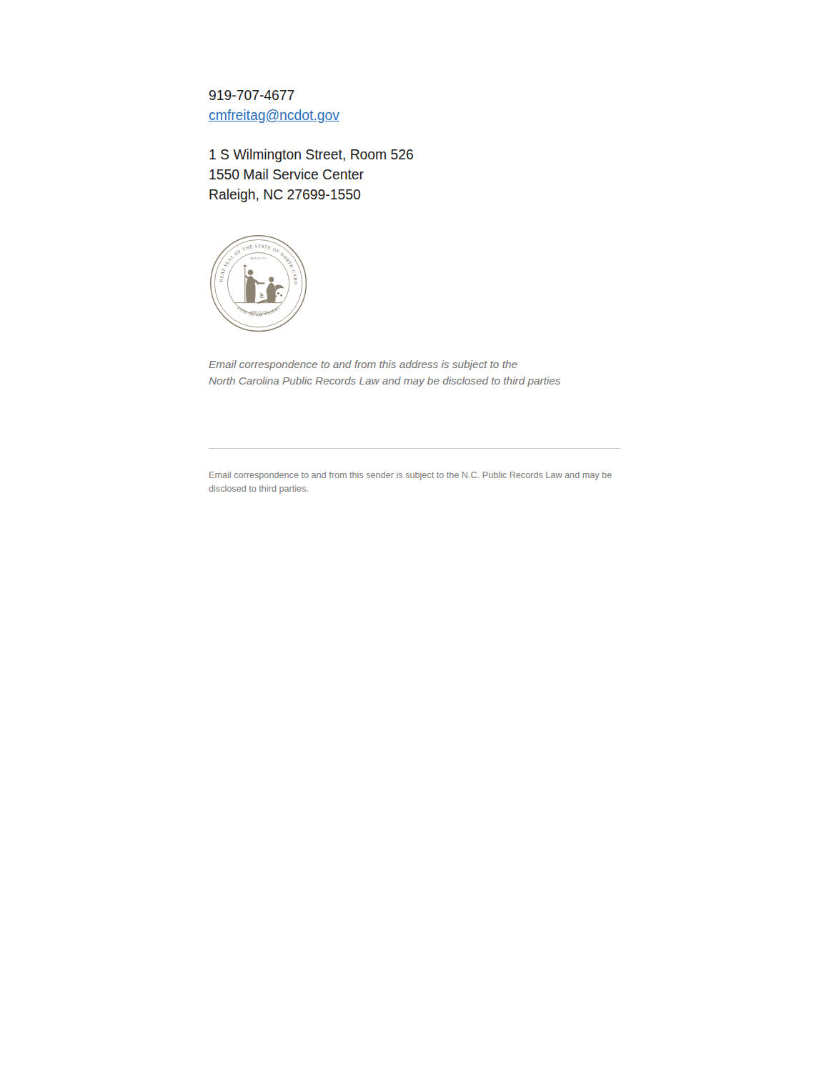919-707-4677
cmfreitag@ncdot.gov
1 S Wilmington Street, Room 526
1550 Mail Service Center
Raleigh, NC 27699-1550
THE GREAT SEAL OF THE STATE OF NORTH CAROLINA ESSE QUAM VIDERI MAY 20 1775 APRIL 12 1776
Email correspondence to and from this address is subject to the
North Carolina Public Records Law and may be disclosed to third parties
Email correspondence to and from this sender is subject to the N.C. Public Records Law and may be disclosed to third parties.